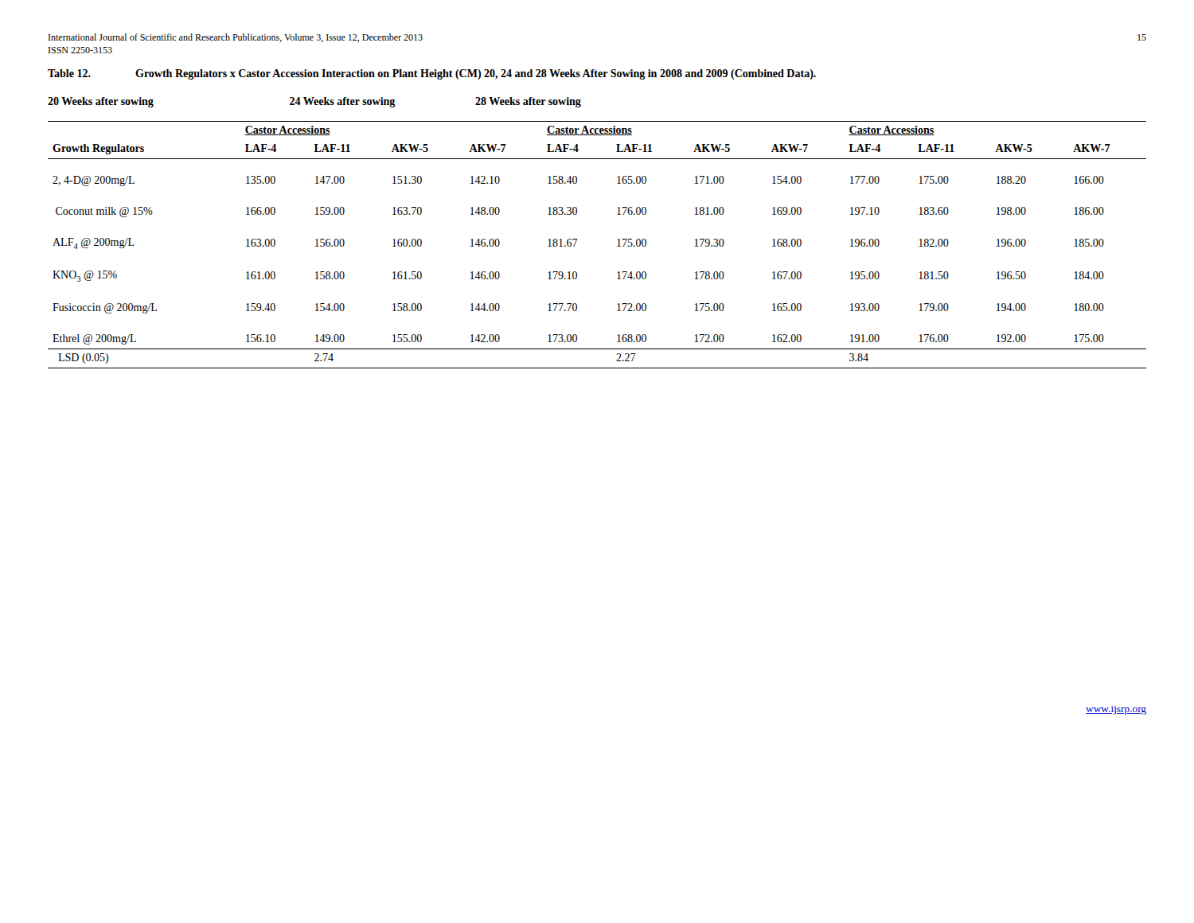15 International Journal of Scientific and Research Publications, Volume 3, Issue 12, December 2013
ISSN 2250-3153
Table 12. Growth Regulators x Castor Accession Interaction on Plant Height (CM) 20, 24 and 28 Weeks After Sowing in 2008 and 2009 (Combined Data).
20 Weeks after sowing 24 Weeks after sowing 28 Weeks after sowing
| | Castor Accessions | Castor Accessions | Castor Accessions |
| --- | --- | --- | --- |
| Growth Regulators | LAF-4 | LAF-11 | AKW-5 | AKW-7 | LAF-4 | LAF-11 | AKW-5 | AKW-7 | LAF-4 | LAF-11 | AKW-5 | AKW-7 |
| 2, 4-D@ 200mg/L | 135.00 | 147.00 | 151.30 | 142.10 | 158.40 | 165.00 | 171.00 | 154.00 | 177.00 | 175.00 | 188.20 | 166.00 |
| Coconut milk @ 15% | 166.00 | 159.00 | 163.70 | 148.00 | 183.30 | 176.00 | 181.00 | 169.00 | 197.10 | 183.60 | 198.00 | 186.00 |
| ALF 4 @ 200mg/L | 163.00 | 156.00 | 160.00 | 146.00 | 181.67 | 175.00 | 179.30 | 168.00 | 196.00 | 182.00 | 196.00 | 185.00 |
| KNO 3 @ 15% | 161.00 | 158.00 | 161.50 | 146.00 | 179.10 | 174.00 | 178.00 | 167.00 | 195.00 | 181.50 | 196.50 | 184.00 |
| Fusicoccin @ 200mg/L | 159.40 | 154.00 | 158.00 | 144.00 | 177.70 | 172.00 | 175.00 | 165.00 | 193.00 | 179.00 | 194.00 | 180.00 |
| Ethrel @ 200mg/L | 156.10 | 149.00 | 155.00 | 142.00 | 173.00 | 168.00 | 172.00 | 162.00 | 191.00 | 176.00 | 192.00 | 175.00 |
| LSD (0.05) | | 2.74 | | | | 2.27 | | | 3.84 | | | |
www.ijsrp.org